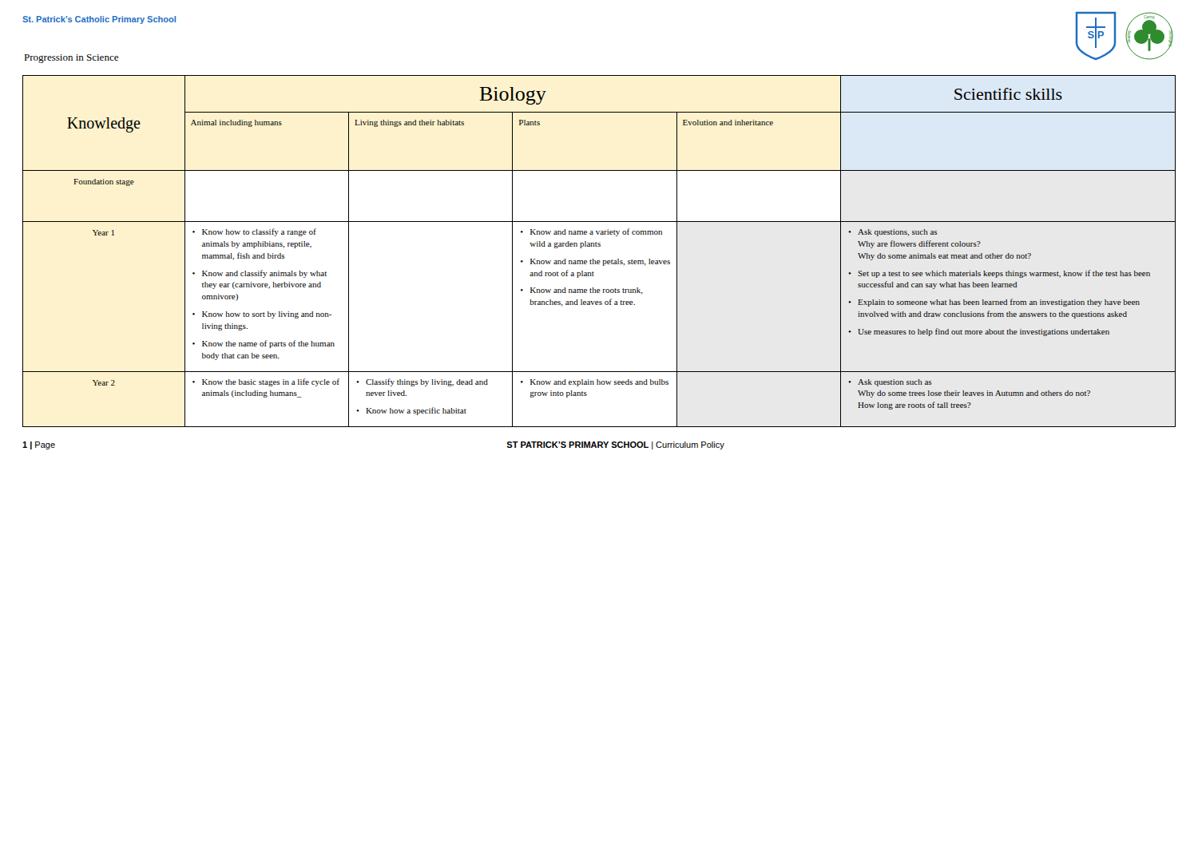S P
Caring Sharing Belonging
St. Patrick’s Catholic Primary School
Progression in Science
| Knowledge | Biology | Scientific skills |
| --- | --- | --- |
| Animal including humans | Living things and their habitats | Plants | Evolution and inheritance | |
| Foundation stage | | | | | |
| Year 1 | Know how to classify a range of animals by amphibians, reptile, mammal, fish and birds Know and classify animals by what they ear (carnivore, herbivore and omnivore) Know how to sort by living and non-living things. Know the name of parts of the human body that can be seen. | | Know and name a variety of common wild a garden plants Know and name the petals, stem, leaves and root of a plant Know and name the roots trunk, branches, and leaves of a tree. | | Ask questions, such as Why are flowers different colours? Why do some animals eat meat and other do not? Set up a test to see which materials keeps things warmest, know if the test has been successful and can say what has been learned Explain to someone what has been learned from an investigation they have been involved with and draw conclusions from the answers to the questions asked Use measures to help find out more about the investigations undertaken |
| Year 2 | Know the basic stages in a life cycle of animals (including humans_ | Classify things by living, dead and never lived. Know how a specific habitat | Know and explain how seeds and bulbs grow into plants | | Ask question such as Why do some trees lose their leaves in Autumn and others do not? How long are roots of tall trees? |
1 | Page ST PATRICK’S PRIMARY SCHOOL | Curriculum Policy